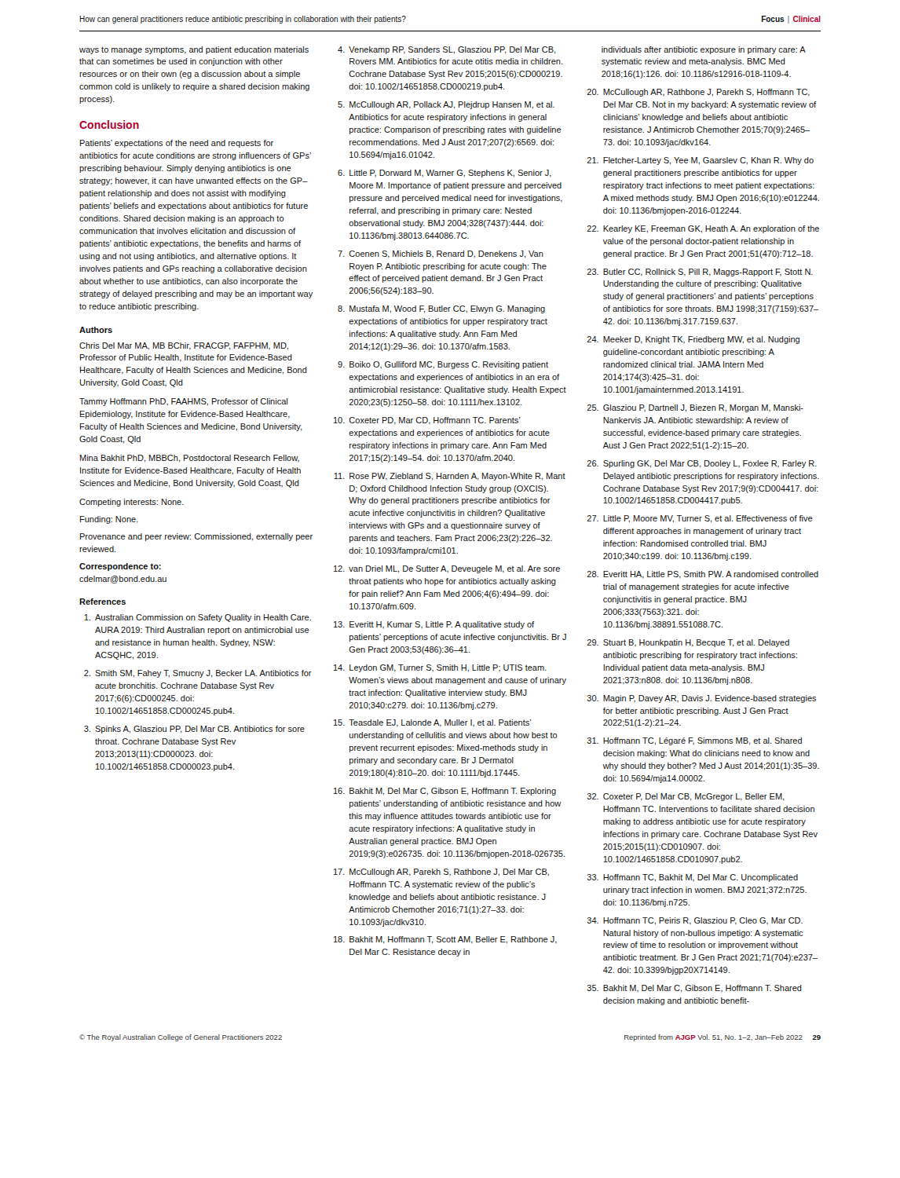How can general practitioners reduce antibiotic prescribing in collaboration with their patients?
Focus|Clinical
ways to manage symptoms, and patient education materials that can sometimes be used in conjunction with other resources or on their own (eg a discussion about a simple common cold is unlikely to require a shared decision making process).
Conclusion
Patients’ expectations of the need and requests for antibiotics for acute conditions are strong influencers of GPs’ prescribing behaviour. Simply denying antibiotics is one strategy; however, it can have unwanted effects on the GP–patient relationship and does not assist with modifying patients’ beliefs and expectations about antibiotics for future conditions. Shared decision making is an approach to communication that involves elicitation and discussion of patients’ antibiotic expectations, the benefits and harms of using and not using antibiotics, and alternative options. It involves patients and GPs reaching a collaborative decision about whether to use antibiotics, can also incorporate the strategy of delayed prescribing and may be an important way to reduce antibiotic prescribing.
Authors
Chris Del Mar MA, MB BChir, FRACGP, FAFPHM, MD, Professor of Public Health, Institute for Evidence-Based Healthcare, Faculty of Health Sciences and Medicine, Bond University, Gold Coast, Qld
Tammy Hoffmann PhD, FAAHMS, Professor of Clinical Epidemiology, Institute for Evidence-Based Healthcare, Faculty of Health Sciences and Medicine, Bond University, Gold Coast, Qld
Mina Bakhit PhD, MBBCh, Postdoctoral Research Fellow, Institute for Evidence-Based Healthcare, Faculty of Health Sciences and Medicine, Bond University, Gold Coast, Qld
Competing interests: None.
Funding: None.
Provenance and peer review: Commissioned, externally peer reviewed.
Correspondence to:
cdelmar@bond.edu.au
References
Australian Commission on Safety Quality in Health Care. AURA 2019: Third Australian report on antimicrobial use and resistance in human health. Sydney, NSW: ACSQHC, 2019.
Smith SM, Fahey T, Smucny J, Becker LA. Antibiotics for acute bronchitis. Cochrane Database Syst Rev 2017;6(6):CD000245. doi: 10.1002/14651858.CD000245.pub4.
Spinks A, Glasziou PP, Del Mar CB. Antibiotics for sore throat. Cochrane Database Syst Rev 2013;2013(11):CD000023. doi: 10.1002/14651858.CD000023.pub4.
Venekamp RP, Sanders SL, Glasziou PP, Del Mar CB, Rovers MM. Antibiotics for acute otitis media in children. Cochrane Database Syst Rev 2015;2015(6):CD000219. doi: 10.1002/14651858.CD000219.pub4.
McCullough AR, Pollack AJ, Plejdrup Hansen M, et al. Antibiotics for acute respiratory infections in general practice: Comparison of prescribing rates with guideline recommendations. Med J Aust 2017;207(2):6569. doi: 10.5694/mja16.01042.
Little P, Dorward M, Warner G, Stephens K, Senior J, Moore M. Importance of patient pressure and perceived pressure and perceived medical need for investigations, referral, and prescribing in primary care: Nested observational study. BMJ 2004;328(7437):444. doi: 10.1136/bmj.38013.644086.7C.
Coenen S, Michiels B, Renard D, Denekens J, Van Royen P. Antibiotic prescribing for acute cough: The effect of perceived patient demand. Br J Gen Pract 2006;56(524):183–90.
Mustafa M, Wood F, Butler CC, Elwyn G. Managing expectations of antibiotics for upper respiratory tract infections: A qualitative study. Ann Fam Med 2014;12(1):29–36. doi: 10.1370/afm.1583.
Boiko O, Gulliford MC, Burgess C. Revisiting patient expectations and experiences of antibiotics in an era of antimicrobial resistance: Qualitative study. Health Expect 2020;23(5):1250–58. doi: 10.1111/hex.13102.
Coxeter PD, Mar CD, Hoffmann TC. Parents’ expectations and experiences of antibiotics for acute respiratory infections in primary care. Ann Fam Med 2017;15(2):149–54. doi: 10.1370/afm.2040.
Rose PW, Ziebland S, Harnden A, Mayon-White R, Mant D; Oxford Childhood Infection Study group (OXCIS). Why do general practitioners prescribe antibiotics for acute infective conjunctivitis in children? Qualitative interviews with GPs and a questionnaire survey of parents and teachers. Fam Pract 2006;23(2):226–32. doi: 10.1093/fampra/cmi101.
van Driel ML, De Sutter A, Deveugele M, et al. Are sore throat patients who hope for antibiotics actually asking for pain relief? Ann Fam Med 2006;4(6):494–99. doi: 10.1370/afm.609.
Everitt H, Kumar S, Little P. A qualitative study of patients’ perceptions of acute infective conjunctivitis. Br J Gen Pract 2003;53(486):36–41.
Leydon GM, Turner S, Smith H, Little P; UTIS team. Women’s views about management and cause of urinary tract infection: Qualitative interview study. BMJ 2010;340:c279. doi: 10.1136/bmj.c279.
Teasdale EJ, Lalonde A, Muller I, et al. Patients’ understanding of cellulitis and views about how best to prevent recurrent episodes: Mixed-methods study in primary and secondary care. Br J Dermatol 2019;180(4):810–20. doi: 10.1111/bjd.17445.
Bakhit M, Del Mar C, Gibson E, Hoffmann T. Exploring patients’ understanding of antibiotic resistance and how this may influence attitudes towards antibiotic use for acute respiratory infections: A qualitative study in Australian general practice. BMJ Open 2019;9(3):e026735. doi: 10.1136/bmjopen-2018-026735.
McCullough AR, Parekh S, Rathbone J, Del Mar CB, Hoffmann TC. A systematic review of the public’s knowledge and beliefs about antibiotic resistance. J Antimicrob Chemother 2016;71(1):27–33. doi: 10.1093/jac/dkv310.
Bakhit M, Hoffmann T, Scott AM, Beller E, Rathbone J, Del Mar C. Resistance decay in
individuals after antibiotic exposure in primary care: A systematic review and meta-analysis. BMC Med 2018;16(1):126. doi: 10.1186/s12916-018-1109-4.
McCullough AR, Rathbone J, Parekh S, Hoffmann TC, Del Mar CB. Not in my backyard: A systematic review of clinicians’ knowledge and beliefs about antibiotic resistance. J Antimicrob Chemother 2015;70(9):2465–73. doi: 10.1093/jac/dkv164.
Fletcher-Lartey S, Yee M, Gaarslev C, Khan R. Why do general practitioners prescribe antibiotics for upper respiratory tract infections to meet patient expectations: A mixed methods study. BMJ Open 2016;6(10):e012244. doi: 10.1136/bmjopen-2016-012244.
Kearley KE, Freeman GK, Heath A. An exploration of the value of the personal doctor-patient relationship in general practice. Br J Gen Pract 2001;51(470):712–18.
Butler CC, Rollnick S, Pill R, Maggs-Rapport F, Stott N. Understanding the culture of prescribing: Qualitative study of general practitioners’ and patients’ perceptions of antibiotics for sore throats. BMJ 1998;317(7159):637–42. doi: 10.1136/bmj.317.7159.637.
Meeker D, Knight TK, Friedberg MW, et al. Nudging guideline-concordant antibiotic prescribing: A randomized clinical trial. JAMA Intern Med 2014;174(3):425–31. doi: 10.1001/jamainternmed.2013.14191.
Glasziou P, Dartnell J, Biezen R, Morgan M, Manski-Nankervis JA. Antibiotic stewardship: A review of successful, evidence-based primary care strategies. Aust J Gen Pract 2022;51(1-2):15–20.
Spurling GK, Del Mar CB, Dooley L, Foxlee R, Farley R. Delayed antibiotic prescriptions for respiratory infections. Cochrane Database Syst Rev 2017;9(9):CD004417. doi: 10.1002/14651858.CD004417.pub5.
Little P, Moore MV, Turner S, et al. Effectiveness of five different approaches in management of urinary tract infection: Randomised controlled trial. BMJ 2010;340:c199. doi: 10.1136/bmj.c199.
Everitt HA, Little PS, Smith PW. A randomised controlled trial of management strategies for acute infective conjunctivitis in general practice. BMJ 2006;333(7563):321. doi: 10.1136/bmj.38891.551088.7C.
Stuart B, Hounkpatin H, Becque T, et al. Delayed antibiotic prescribing for respiratory tract infections: Individual patient data meta-analysis. BMJ 2021;373:n808. doi: 10.1136/bmj.n808.
Magin P, Davey AR, Davis J. Evidence-based strategies for better antibiotic prescribing. Aust J Gen Pract 2022;51(1-2):21–24.
Hoffmann TC, Légaré F, Simmons MB, et al. Shared decision making: What do clinicians need to know and why should they bother? Med J Aust 2014;201(1):35–39. doi: 10.5694/mja14.00002.
Coxeter P, Del Mar CB, McGregor L, Beller EM, Hoffmann TC. Interventions to facilitate shared decision making to address antibiotic use for acute respiratory infections in primary care. Cochrane Database Syst Rev 2015;2015(11):CD010907. doi: 10.1002/14651858.CD010907.pub2.
Hoffmann TC, Bakhit M, Del Mar C. Uncomplicated urinary tract infection in women. BMJ 2021;372:n725. doi: 10.1136/bmj.n725.
Hoffmann TC, Peiris R, Glasziou P, Cleo G, Mar CD. Natural history of non-bullous impetigo: A systematic review of time to resolution or improvement without antibiotic treatment. Br J Gen Pract 2021;71(704):e237–42. doi: 10.3399/bjgp20X714149.
Bakhit M, Del Mar C, Gibson E, Hoffmann T. Shared decision making and antibiotic benefit-
© The Royal Australian College of General Practitioners 2022
Reprinted from AJGP Vol. 51, No. 1–2, Jan–Feb 2022 29